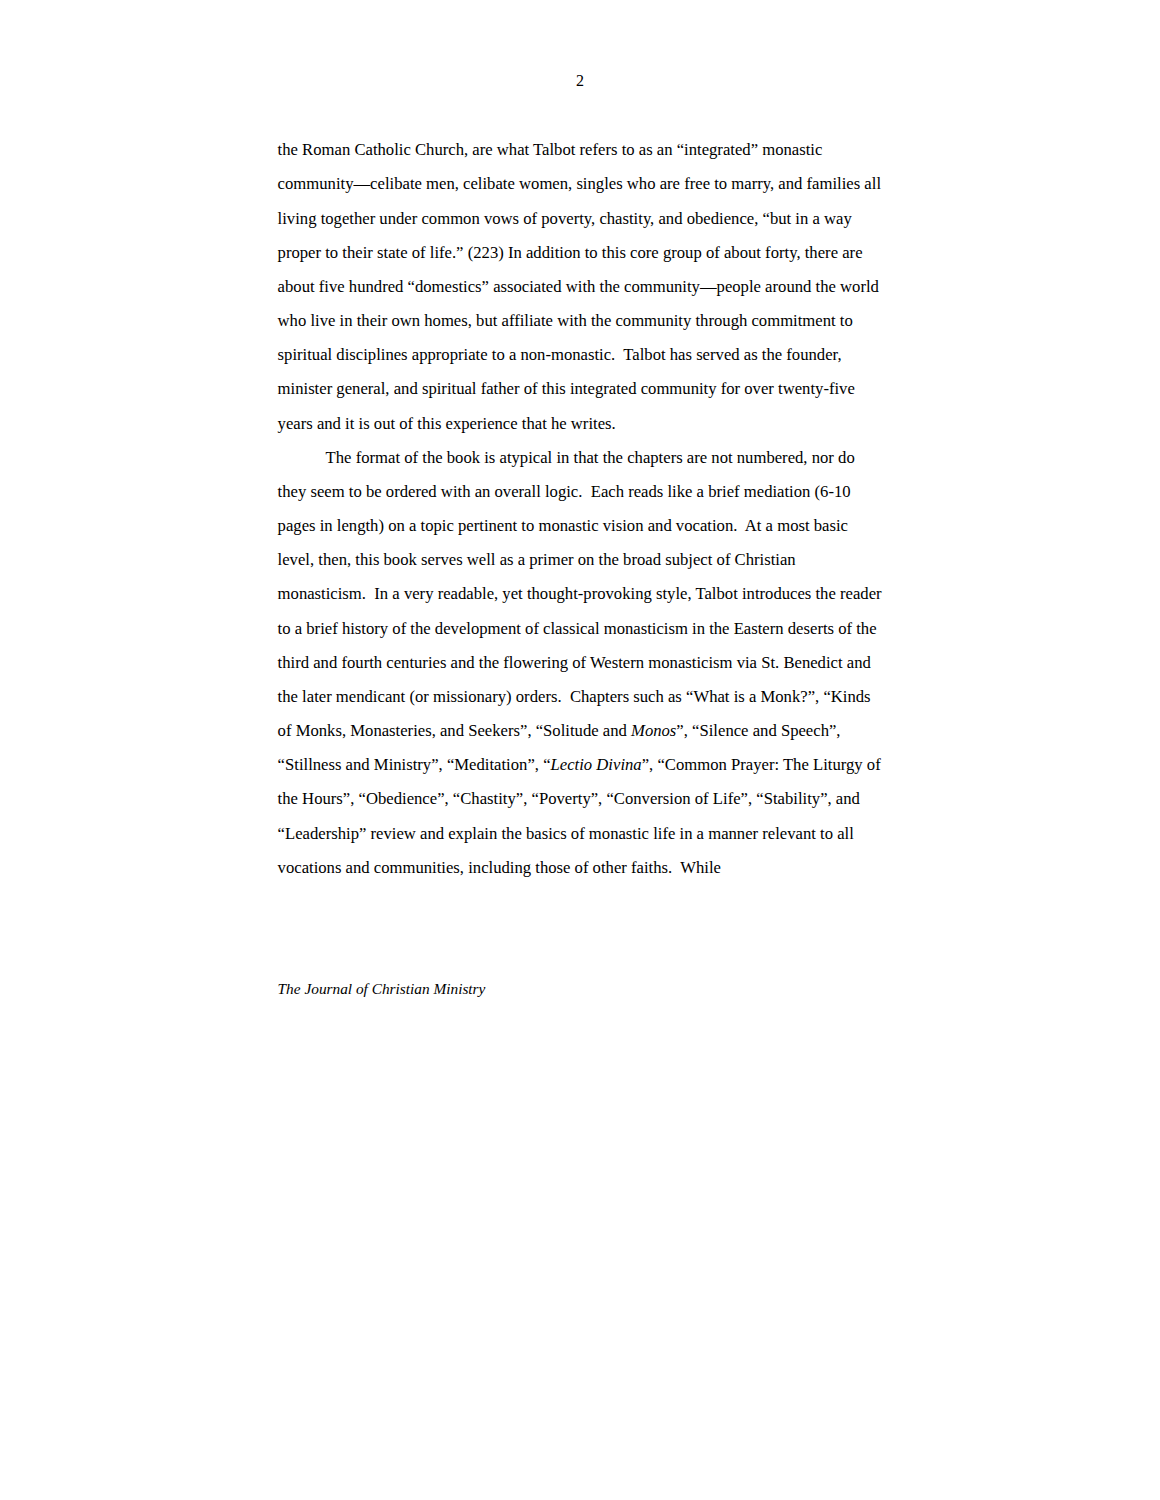2
the Roman Catholic Church, are what Talbot refers to as an “integrated” monastic community—celibate men, celibate women, singles who are free to marry, and families all living together under common vows of poverty, chastity, and obedience, “but in a way proper to their state of life.” (223) In addition to this core group of about forty, there are about five hundred “domestics” associated with the community—people around the world who live in their own homes, but affiliate with the community through commitment to spiritual disciplines appropriate to a non-monastic. Talbot has served as the founder, minister general, and spiritual father of this integrated community for over twenty-five years and it is out of this experience that he writes.
The format of the book is atypical in that the chapters are not numbered, nor do they seem to be ordered with an overall logic. Each reads like a brief mediation (6-10 pages in length) on a topic pertinent to monastic vision and vocation. At a most basic level, then, this book serves well as a primer on the broad subject of Christian monasticism. In a very readable, yet thought-provoking style, Talbot introduces the reader to a brief history of the development of classical monasticism in the Eastern deserts of the third and fourth centuries and the flowering of Western monasticism via St. Benedict and the later mendicant (or missionary) orders. Chapters such as “What is a Monk?”, “Kinds of Monks, Monasteries, and Seekers”, “Solitude and Monos”, “Silence and Speech”, “Stillness and Ministry”, “Meditation”, “Lectio Divina”, “Common Prayer: The Liturgy of the Hours”, “Obedience”, “Chastity”, “Poverty”, “Conversion of Life”, “Stability”, and “Leadership” review and explain the basics of monastic life in a manner relevant to all vocations and communities, including those of other faiths. While
The Journal of Christian Ministry